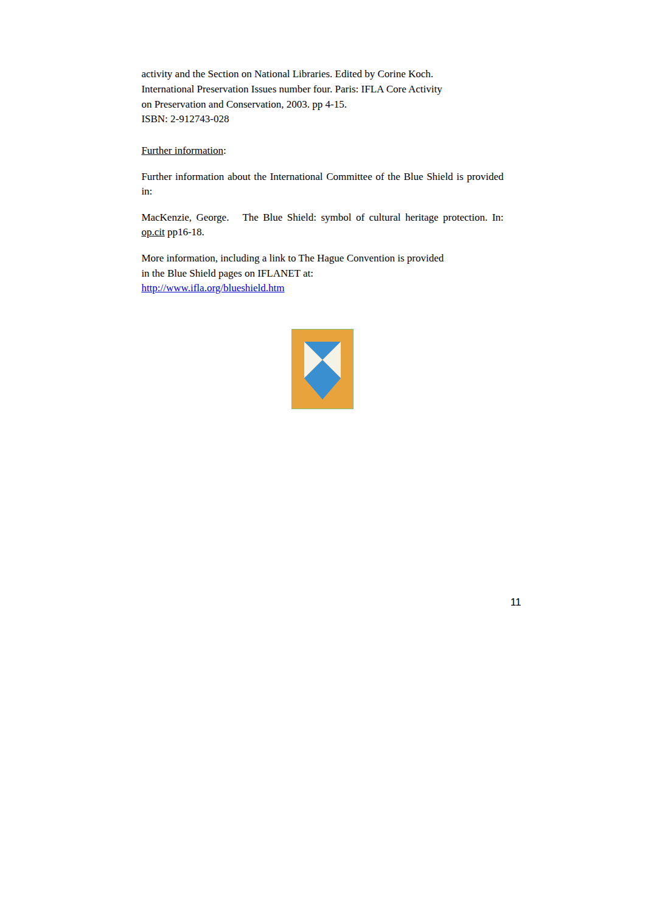activity and the Section on National Libraries. Edited by Corine Koch.
International Preservation Issues number four. Paris: IFLA Core Activity
on Preservation and Conservation, 2003. pp 4-15.
ISBN: 2-912743-028
Further information:
Further information about the International Committee of the Blue Shield is provided in:
MacKenzie, George. The Blue Shield: symbol of cultural heritage protection. In: op.cit pp16-18.
More information, including a link to The Hague Convention is provided
in the Blue Shield pages on IFLANET at:
http://www.ifla.org/blueshield.htm
11